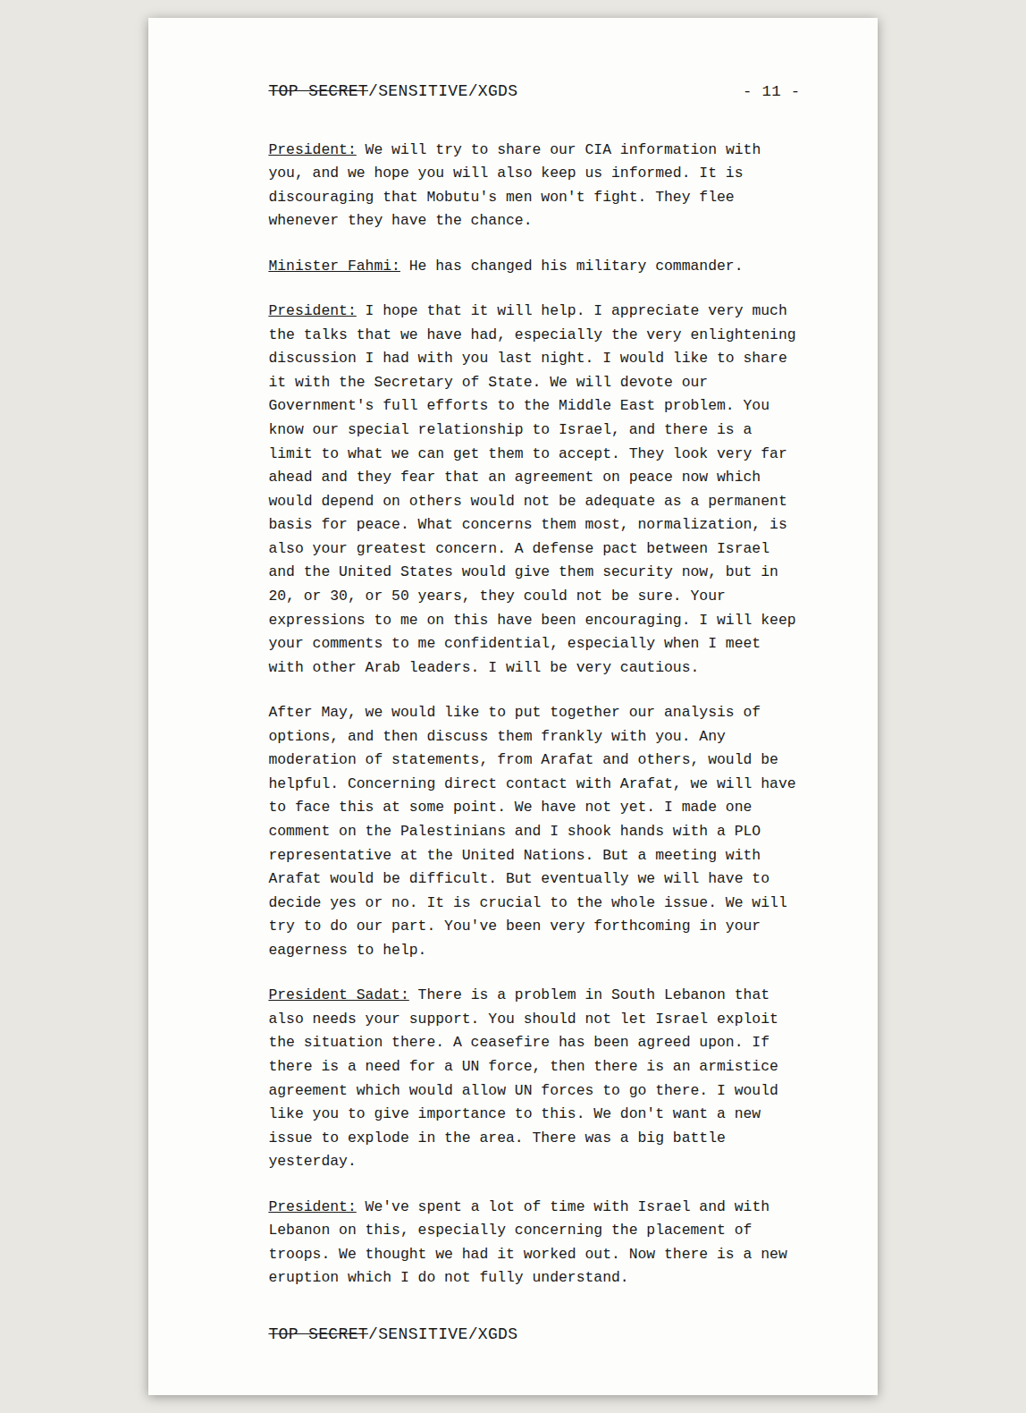TOP SECRET/SENSITIVE/XGDS - 11 -
President: We will try to share our CIA information with you, and we hope you will also keep us informed. It is discouraging that Mobutu's men won't fight. They flee whenever they have the chance.
Minister Fahmi: He has changed his military commander.
President: I hope that it will help. I appreciate very much the talks that we have had, especially the very enlightening discussion I had with you last night. I would like to share it with the Secretary of State. We will devote our Government's full efforts to the Middle East problem. You know our special relationship to Israel, and there is a limit to what we can get them to accept. They look very far ahead and they fear that an agreement on peace now which would depend on others would not be adequate as a permanent basis for peace. What concerns them most, normalization, is also your greatest concern. A defense pact between Israel and the United States would give them security now, but in 20, or 30, or 50 years, they could not be sure. Your expressions to me on this have been encouraging. I will keep your comments to me confidential, especially when I meet with other Arab leaders. I will be very cautious.
After May, we would like to put together our analysis of options, and then discuss them frankly with you. Any moderation of statements, from Arafat and others, would be helpful. Concerning direct contact with Arafat, we will have to face this at some point. We have not yet. I made one comment on the Palestinians and I shook hands with a PLO representative at the United Nations. But a meeting with Arafat would be difficult. But eventually we will have to decide yes or no. It is crucial to the whole issue. We will try to do our part. You've been very forthcoming in your eagerness to help.
President Sadat: There is a problem in South Lebanon that also needs your support. You should not let Israel exploit the situation there. A ceasefire has been agreed upon. If there is a need for a UN force, then there is an armistice agreement which would allow UN forces to go there. I would like you to give importance to this. We don't want a new issue to explode in the area. There was a big battle yesterday.
President: We've spent a lot of time with Israel and with Lebanon on this, especially concerning the placement of troops. We thought we had it worked out. Now there is a new eruption which I do not fully understand.
TOP SECRET/SENSITIVE/XGDS